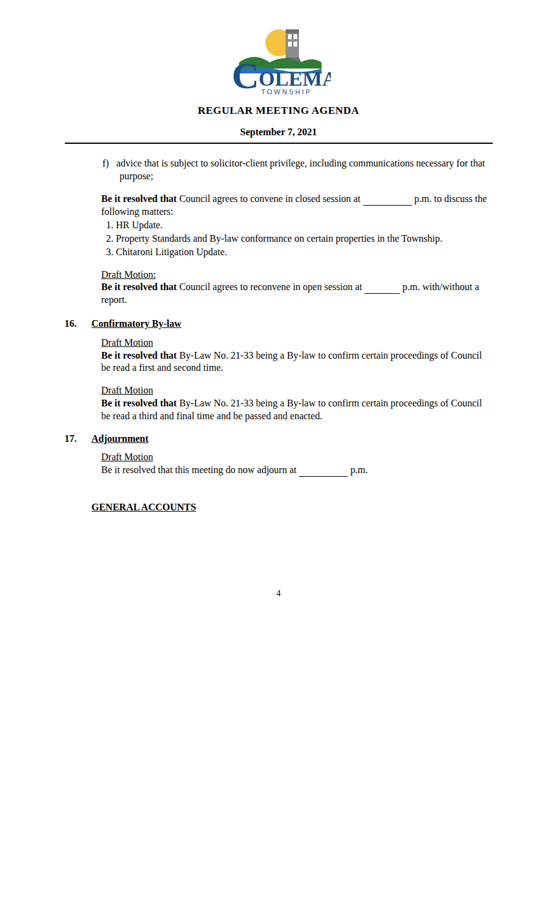C OLEMAN TOWNSHIP
REGULAR MEETING AGENDA
September 7, 2021
f) advice that is subject to solicitor-client privilege, including communications necessary for that purpose;
Be it resolved that Council agrees to convene in closed session at p.m. to discuss the following matters:
HR Update.
Property Standards and By-law conformance on certain properties in the Township.
Chitaroni Litigation Update.
Draft Motion:
Be it resolved that Council agrees to reconvene in open session at p.m. with/without a report.
16. Confirmatory By-law
Draft Motion
Be it resolved that By-Law No. 21-33 being a By-law to confirm certain proceedings of Council be read a first and second time.
Draft Motion
Be it resolved that By-Law No. 21-33 being a By-law to confirm certain proceedings of Council be read a third and final time and be passed and enacted.
17. Adjournment
Draft Motion
Be it resolved that this meeting do now adjourn at p.m.
GENERAL ACCOUNTS
4